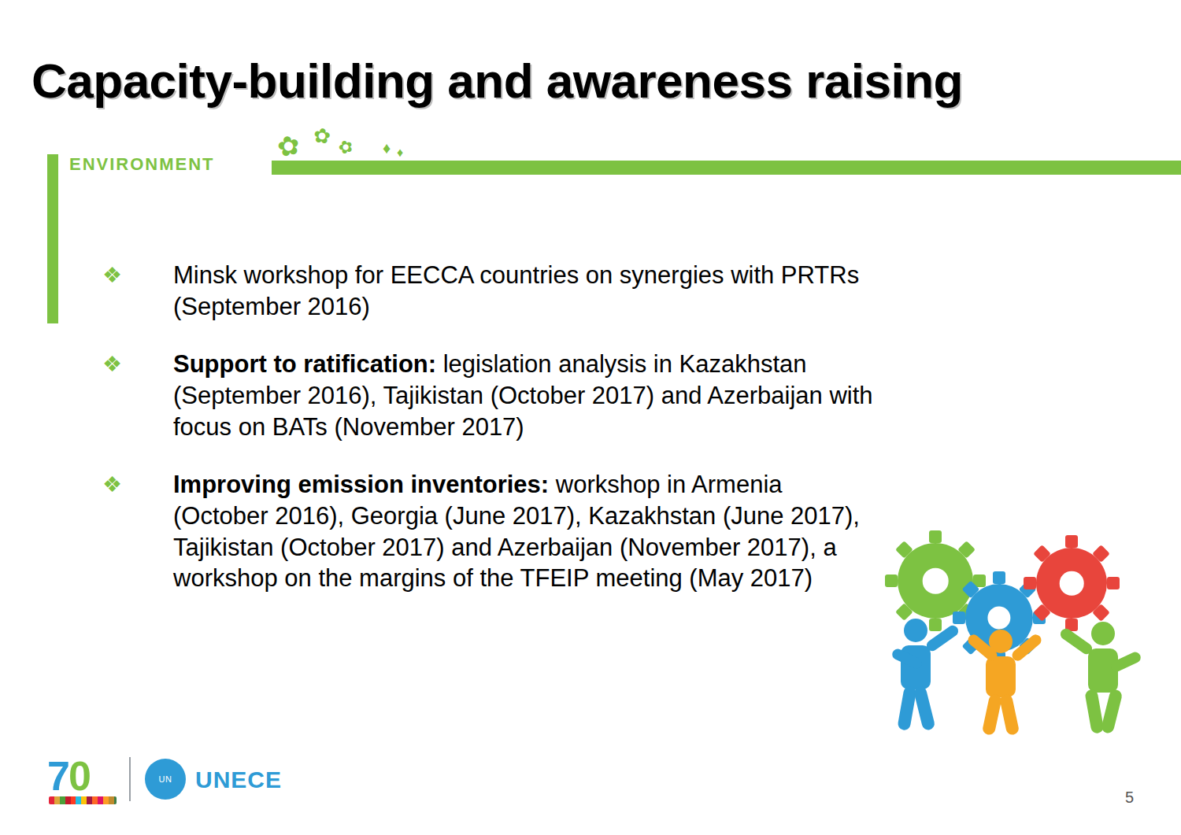Capacity-building and awareness raising
ENVIRONMENT
✿
✿
✿
♦
♦
Minsk workshop for EECCA countries on synergies with PRTRs (September 2016)
Support to ratification: legislation analysis in Kazakhstan (September 2016), Tajikistan (October 2017) and Azerbaijan with focus on BATs (November 2017)
Improving emission inventories: workshop in Armenia (October 2016), Georgia (June 2017), Kazakhstan (June 2017), Tajikistan (October 2017) and Azerbaijan (November 2017), a workshop on the margins of the TFEIP meeting (May 2017)
70
UN
UNECE
5